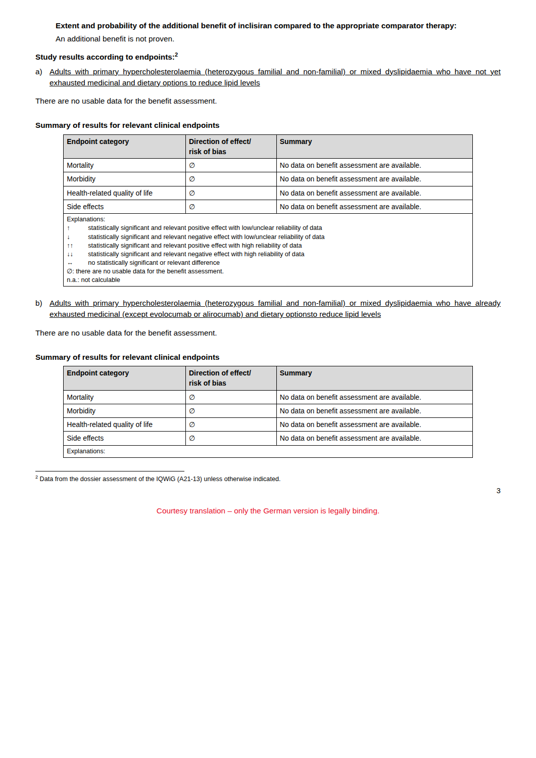Extent and probability of the additional benefit of inclisiran compared to the appropriate comparator therapy:
An additional benefit is not proven.
Study results according to endpoints:2
a)
Adults with primary hypercholesterolaemia (heterozygous familial and non-familial) or mixed dyslipidaemia who have not yet exhausted medicinal and dietary options to reduce lipid levels
There are no usable data for the benefit assessment.
Summary of results for relevant clinical endpoints
| Endpoint category | Direction of effect/ risk of bias | Summary |
| --- | --- | --- |
| Mortality | ∅ | No data on benefit assessment are available. |
| Morbidity | ∅ | No data on benefit assessment are available. |
| Health-related quality of life | ∅ | No data on benefit assessment are available. |
| Side effects | ∅ | No data on benefit assessment are available. |
| Explanations: ↑ statistically significant and relevant positive effect with low/unclear reliability of data ↓ statistically significant and relevant negative effect with low/unclear reliability of data ↑↑ statistically significant and relevant positive effect with high reliability of data ↓↓ statistically significant and relevant negative effect with high reliability of data ↔ no statistically significant or relevant difference ∅: there are no usable data for the benefit assessment. n.a.: not calculable |
b)
Adults with primary hypercholesterolaemia (heterozygous familial and non-familial) or mixed dyslipidaemia who have already exhausted medicinal (except evolocumab or alirocumab) and dietary optionsto reduce lipid levels
There are no usable data for the benefit assessment.
Summary of results for relevant clinical endpoints
| Endpoint category | Direction of effect/ risk of bias | Summary |
| --- | --- | --- |
| Mortality | ∅ | No data on benefit assessment are available. |
| Morbidity | ∅ | No data on benefit assessment are available. |
| Health-related quality of life | ∅ | No data on benefit assessment are available. |
| Side effects | ∅ | No data on benefit assessment are available. |
| Explanations: |
2 Data from the dossier assessment of the IQWiG (A21-13) unless otherwise indicated.
3
Courtesy translation – only the German version is legally binding.